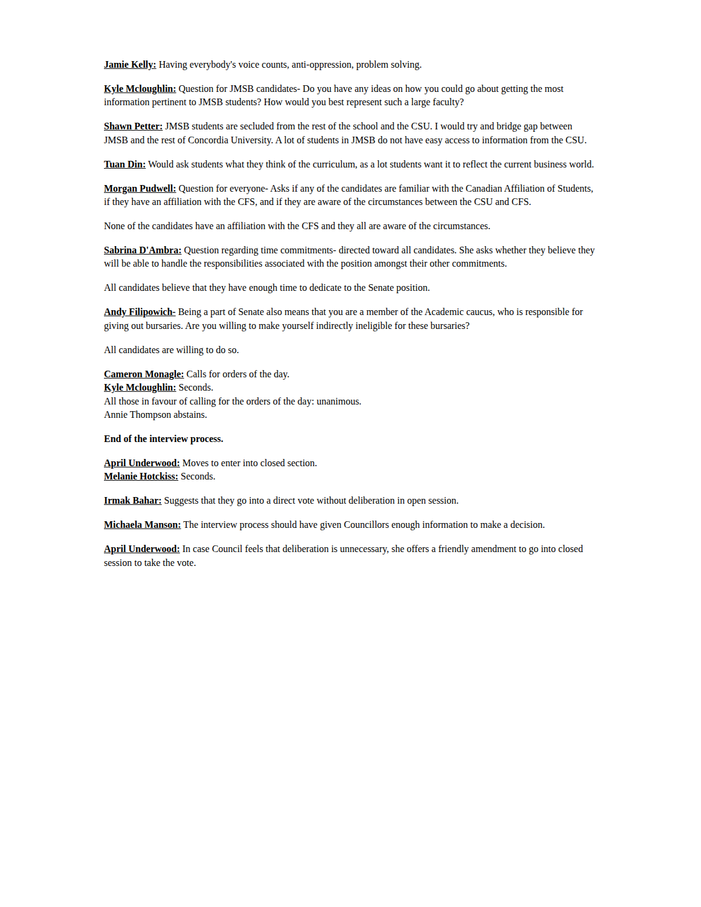Jamie Kelly: Having everybody's voice counts, anti-oppression, problem solving.
Kyle Mcloughlin: Question for JMSB candidates- Do you have any ideas on how you could go about getting the most information pertinent to JMSB students? How would you best represent such a large faculty?
Shawn Petter: JMSB students are secluded from the rest of the school and the CSU. I would try and bridge gap between JMSB and the rest of Concordia University. A lot of students in JMSB do not have easy access to information from the CSU.
Tuan Din: Would ask students what they think of the curriculum, as a lot students want it to reflect the current business world.
Morgan Pudwell: Question for everyone- Asks if any of the candidates are familiar with the Canadian Affiliation of Students, if they have an affiliation with the CFS, and if they are aware of the circumstances between the CSU and CFS.
None of the candidates have an affiliation with the CFS and they all are aware of the circumstances.
Sabrina D'Ambra: Question regarding time commitments- directed toward all candidates. She asks whether they believe they will be able to handle the responsibilities associated with the position amongst their other commitments.
All candidates believe that they have enough time to dedicate to the Senate position.
Andy Filipowich- Being a part of Senate also means that you are a member of the Academic caucus, who is responsible for giving out bursaries. Are you willing to make yourself indirectly ineligible for these bursaries?
All candidates are willing to do so.
Cameron Monagle: Calls for orders of the day.
Kyle Mcloughlin: Seconds.
All those in favour of calling for the orders of the day: unanimous.
Annie Thompson abstains.
End of the interview process.
April Underwood: Moves to enter into closed section.
Melanie Hotckiss: Seconds.
Irmak Bahar: Suggests that they go into a direct vote without deliberation in open session.
Michaela Manson: The interview process should have given Councillors enough information to make a decision.
April Underwood: In case Council feels that deliberation is unnecessary, she offers a friendly amendment to go into closed session to take the vote.